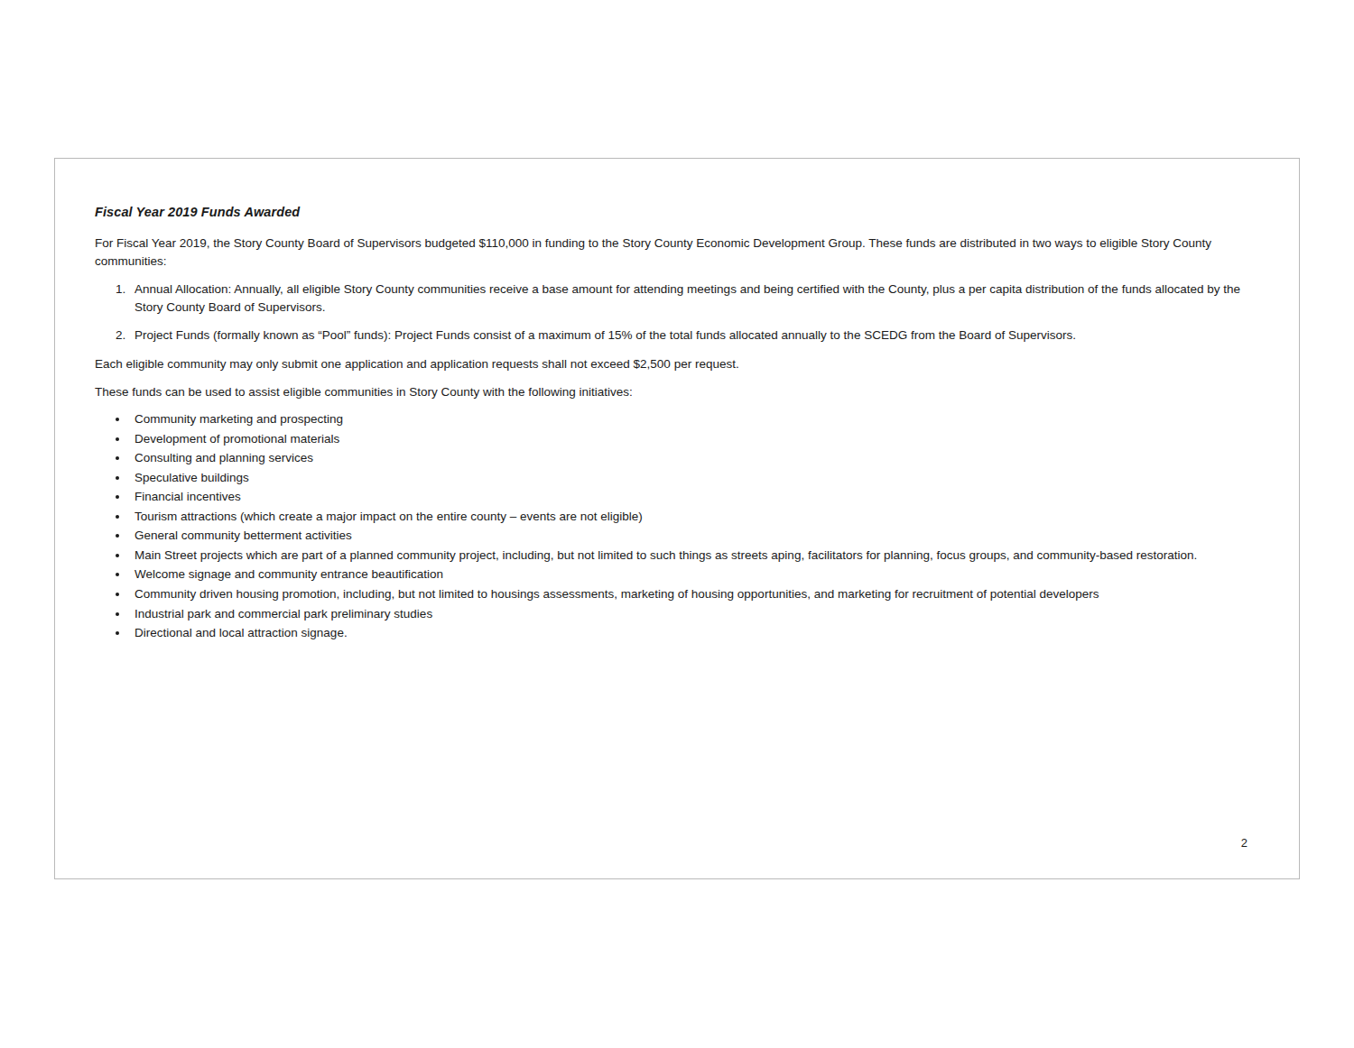Fiscal Year 2019 Funds Awarded
For Fiscal Year 2019, the Story County Board of Supervisors budgeted $110,000 in funding to the Story County Economic Development Group. These funds are distributed in two ways to eligible Story County communities:
Annual Allocation: Annually, all eligible Story County communities receive a base amount for attending meetings and being certified with the County, plus a per capita distribution of the funds allocated by the Story County Board of Supervisors.
Project Funds (formally known as “Pool” funds): Project Funds consist of a maximum of 15% of the total funds allocated annually to the SCEDG from the Board of Supervisors.
Each eligible community may only submit one application and application requests shall not exceed $2,500 per request.
These funds can be used to assist eligible communities in Story County with the following initiatives:
Community marketing and prospecting
Development of promotional materials
Consulting and planning services
Speculative buildings
Financial incentives
Tourism attractions (which create a major impact on the entire county – events are not eligible)
General community betterment activities
Main Street projects which are part of a planned community project, including, but not limited to such things as streets aping, facilitators for planning, focus groups, and community-based restoration.
Welcome signage and community entrance beautification
Community driven housing promotion, including, but not limited to housings assessments, marketing of housing opportunities, and marketing for recruitment of potential developers
Industrial park and commercial park preliminary studies
Directional and local attraction signage.
2